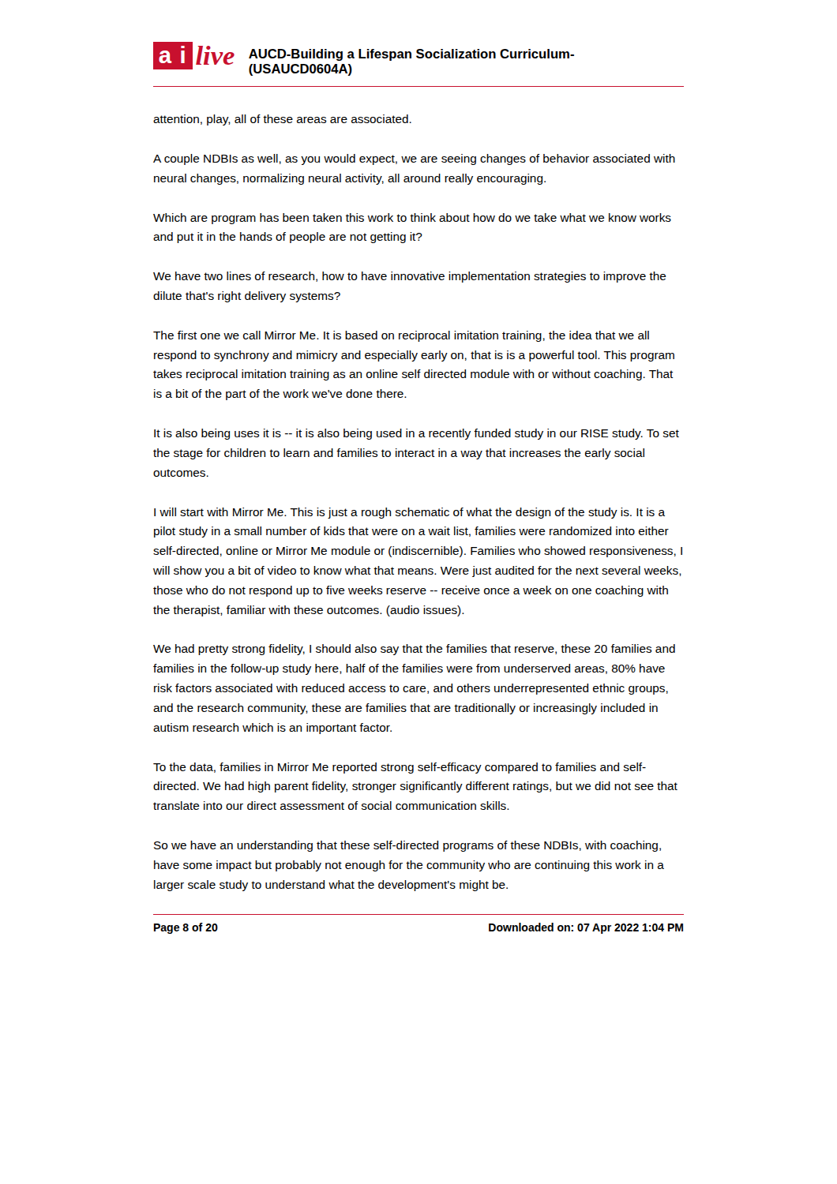a i live
AUCD-Building a Lifespan Socialization Curriculum-
(USAUCD0604A)
attention, play, all of these areas are associated.
A couple NDBIs as well, as you would expect, we are seeing changes of behavior associated with neural changes, normalizing neural activity, all around really encouraging.
Which are program has been taken this work to think about how do we take what we know works and put it in the hands of people are not getting it?
We have two lines of research, how to have innovative implementation strategies to improve the dilute that's right delivery systems?
The first one we call Mirror Me. It is based on reciprocal imitation training, the idea that we all respond to synchrony and mimicry and especially early on, that is is a powerful tool. This program takes reciprocal imitation training as an online self directed module with or without coaching. That is a bit of the part of the work we've done there.
It is also being uses it is -- it is also being used in a recently funded study in our RISE study. To set the stage for children to learn and families to interact in a way that increases the early social outcomes.
I will start with Mirror Me. This is just a rough schematic of what the design of the study is. It is a pilot study in a small number of kids that were on a wait list, families were randomized into either self-directed, online or Mirror Me module or (indiscernible). Families who showed responsiveness, I will show you a bit of video to know what that means. Were just audited for the next several weeks, those who do not respond up to five weeks reserve -- receive once a week on one coaching with the therapist, familiar with these outcomes. (audio issues).
We had pretty strong fidelity, I should also say that the families that reserve, these 20 families and families in the follow-up study here, half of the families were from underserved areas, 80% have risk factors associated with reduced access to care, and others underrepresented ethnic groups, and the research community, these are families that are traditionally or increasingly included in autism research which is an important factor.
To the data, families in Mirror Me reported strong self-efficacy compared to families and self-directed. We had high parent fidelity, stronger significantly different ratings, but we did not see that translate into our direct assessment of social communication skills.
So we have an understanding that these self-directed programs of these NDBIs, with coaching, have some impact but probably not enough for the community who are continuing this work in a larger scale study to understand what the development's might be.
Page 8 of 20 Downloaded on: 07 Apr 2022 1:04 PM